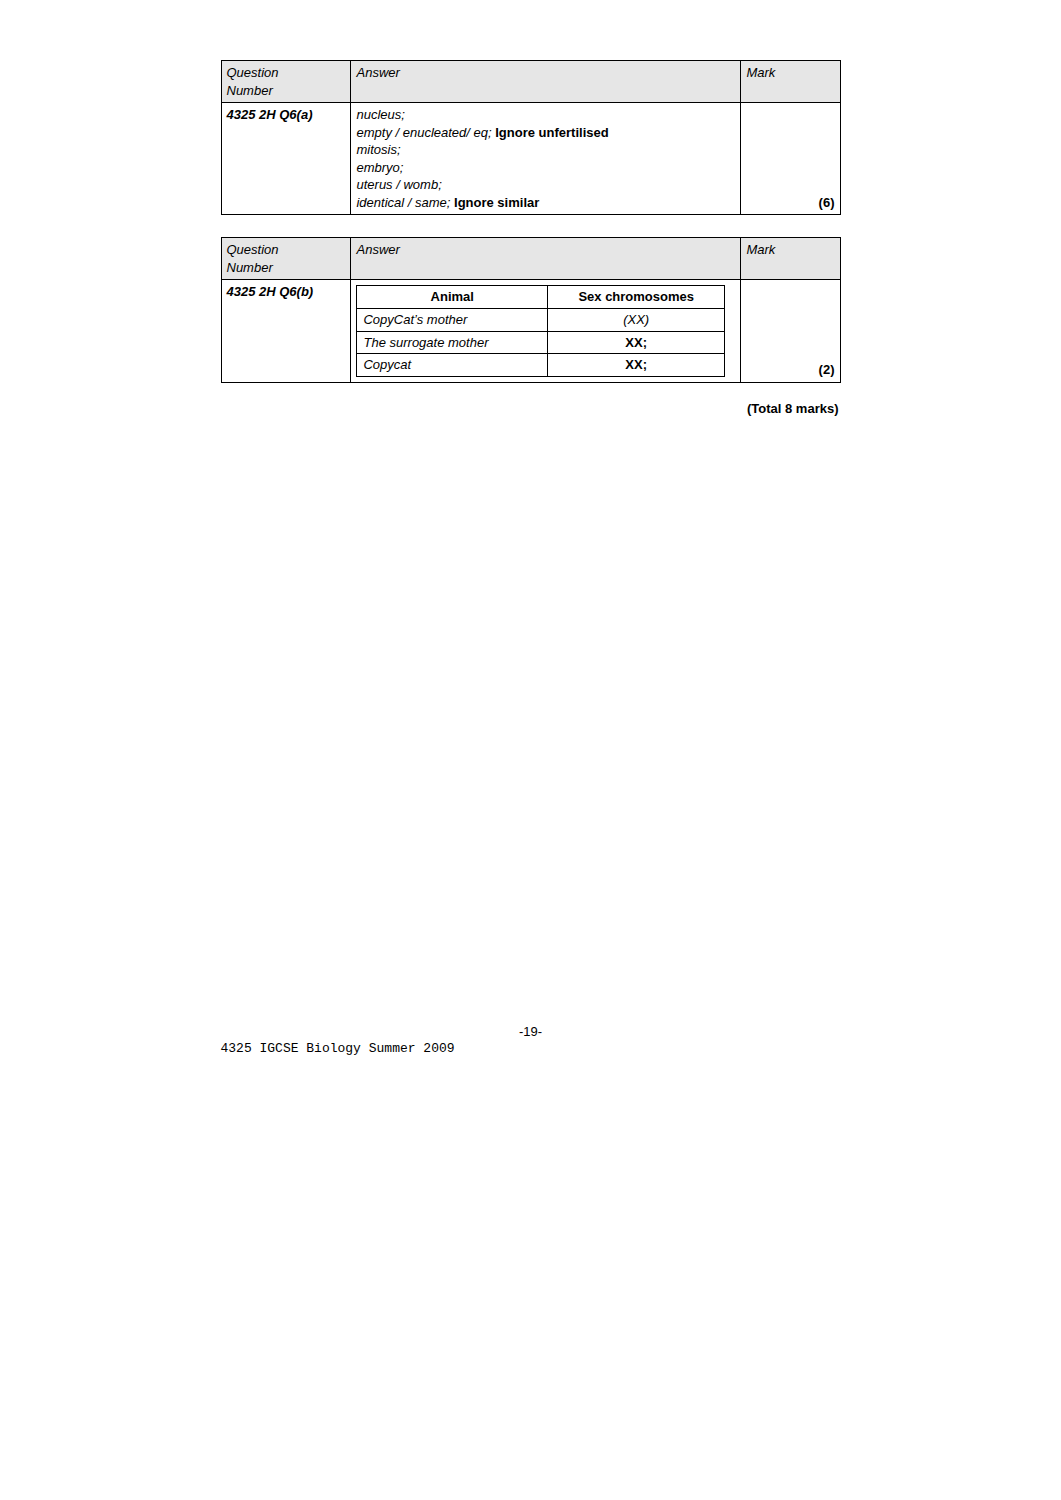| Question Number | Answer | Mark |
| 4325 2H Q6(a) | nucleus; empty / enucleated/ eq; Ignore unfertilised mitosis; embryo; uterus / womb; identical / same; Ignore similar | (6) |
| Question Number | Answer | Mark |
| 4325 2H Q6(b) | / Animal / Sex chromosomes / / --- / --- / / CopyCat’s mother / (XX) / / The surrogate mother / XX; / / Copycat / XX; / | (2) |
(Total 8 marks)
-19-
4325 IGCSE Biology Summer 2009